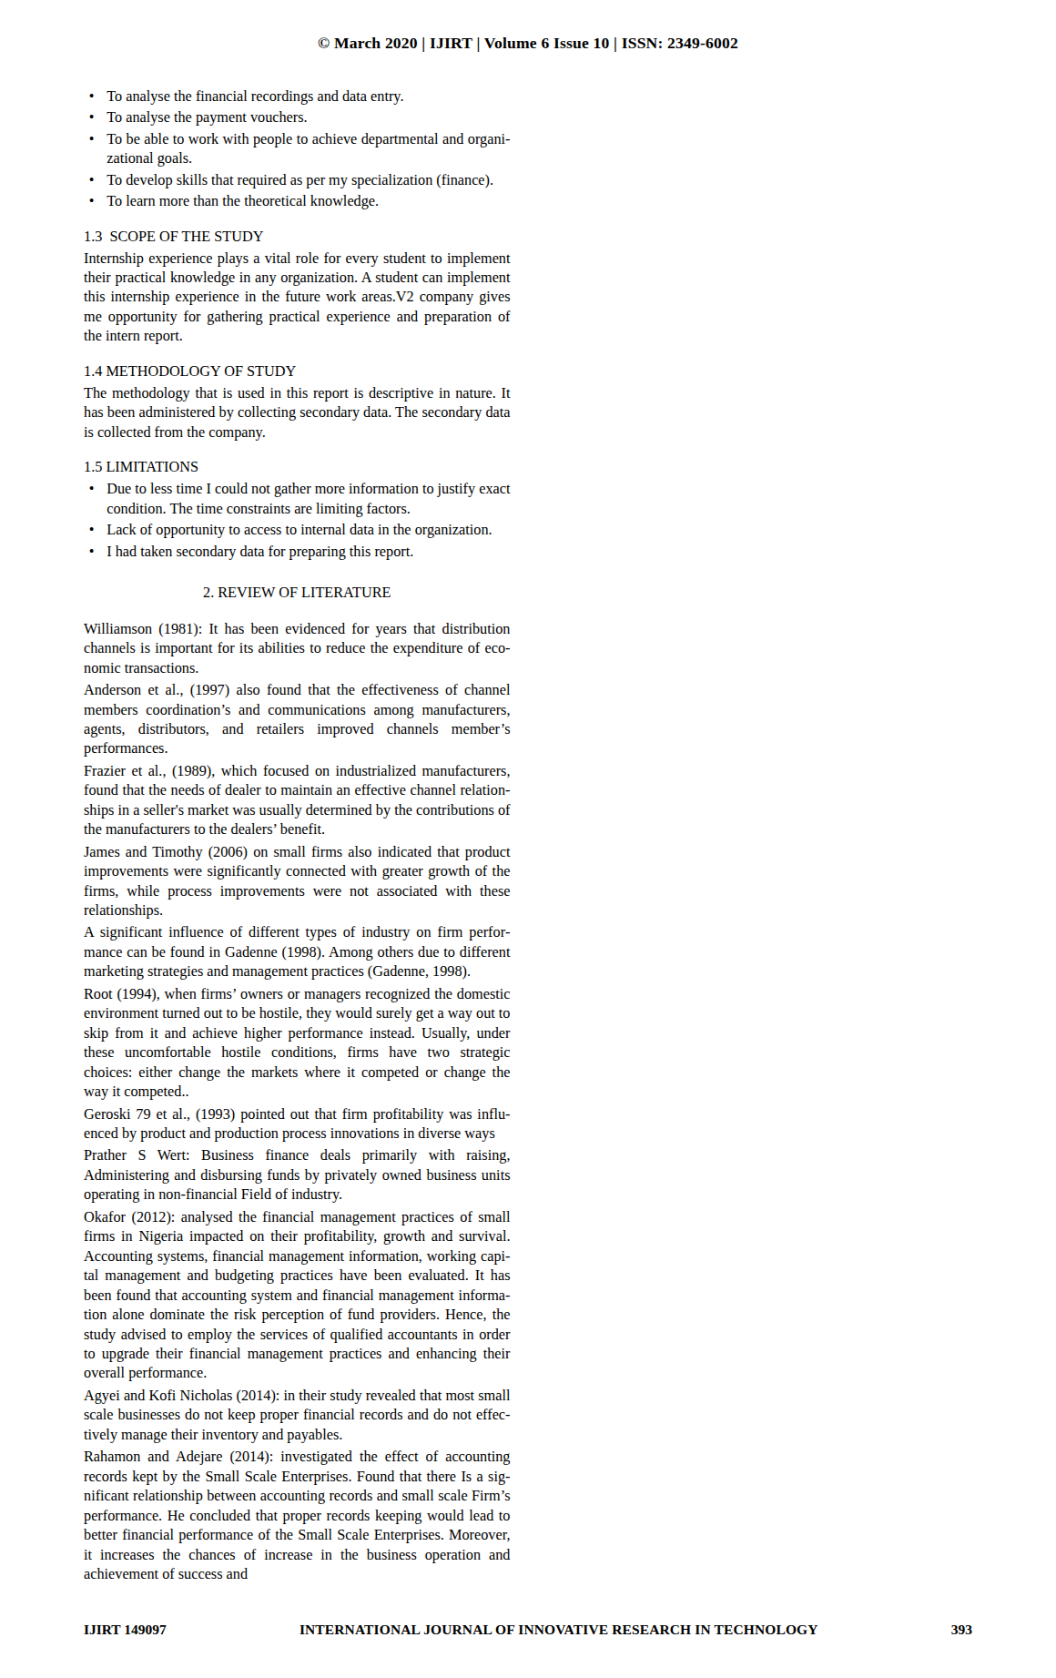© March 2020 | IJIRT | Volume 6 Issue 10 | ISSN: 2349-6002
To analyse the financial recordings and data entry.
To analyse the payment vouchers.
To be able to work with people to achieve departmental and organizational goals.
To develop skills that required as per my specialization (finance).
To learn more than the theoretical knowledge.
1.3 SCOPE OF THE STUDY
Internship experience plays a vital role for every student to implement their practical knowledge in any organization. A student can implement this internship experience in the future work areas.V2 company gives me opportunity for gathering practical experience and preparation of the intern report.
1.4 METHODOLOGY OF STUDY
The methodology that is used in this report is descriptive in nature. It has been administered by collecting secondary data. The secondary data is collected from the company.
1.5 LIMITATIONS
Due to less time I could not gather more information to justify exact condition. The time constraints are limiting factors.
Lack of opportunity to access to internal data in the organization.
I had taken secondary data for preparing this report.
2. REVIEW OF LITERATURE
Williamson (1981): It has been evidenced for years that distribution channels is important for its abilities to reduce the expenditure of economic transactions.
Anderson et al., (1997) also found that the effectiveness of channel members coordination’s and communications among manufacturers, agents, distributors, and retailers improved channels member’s performances.
Frazier et al., (1989), which focused on industrialized manufacturers, found that the needs of dealer to maintain an effective channel relationships in a seller's market was usually determined by the contributions of the manufacturers to the dealers’ benefit.
James and Timothy (2006) on small firms also indicated that product improvements were significantly connected with greater growth of the firms, while process improvements were not associated with these relationships.
A significant influence of different types of industry on firm performance can be found in Gadenne (1998). Among others due to different marketing strategies and management practices (Gadenne, 1998).
Root (1994), when firms’ owners or managers recognized the domestic environment turned out to be hostile, they would surely get a way out to skip from it and achieve higher performance instead. Usually, under these uncomfortable hostile conditions, firms have two strategic choices: either change the markets where it competed or change the way it competed..
Geroski 79 et al., (1993) pointed out that firm profitability was influenced by product and production process innovations in diverse ways
Prather S Wert: Business finance deals primarily with raising, Administering and disbursing funds by privately owned business units operating in non-financial Field of industry.
Okafor (2012): analysed the financial management practices of small firms in Nigeria impacted on their profitability, growth and survival. Accounting systems, financial management information, working capital management and budgeting practices have been evaluated. It has been found that accounting system and financial management information alone dominate the risk perception of fund providers. Hence, the study advised to employ the services of qualified accountants in order to upgrade their financial management practices and enhancing their overall performance.
Agyei and Kofi Nicholas (2014): in their study revealed that most small scale businesses do not keep proper financial records and do not effectively manage their inventory and payables.
Rahamon and Adejare (2014): investigated the effect of accounting records kept by the Small Scale Enterprises. Found that there Is a significant relationship between accounting records and small scale Firm’s performance. He concluded that proper records keeping would lead to better financial performance of the Small Scale Enterprises. Moreover, it increases the chances of increase in the business operation and achievement of success and
IJIRT 149097 INTERNATIONAL JOURNAL OF INNOVATIVE RESEARCH IN TECHNOLOGY 393